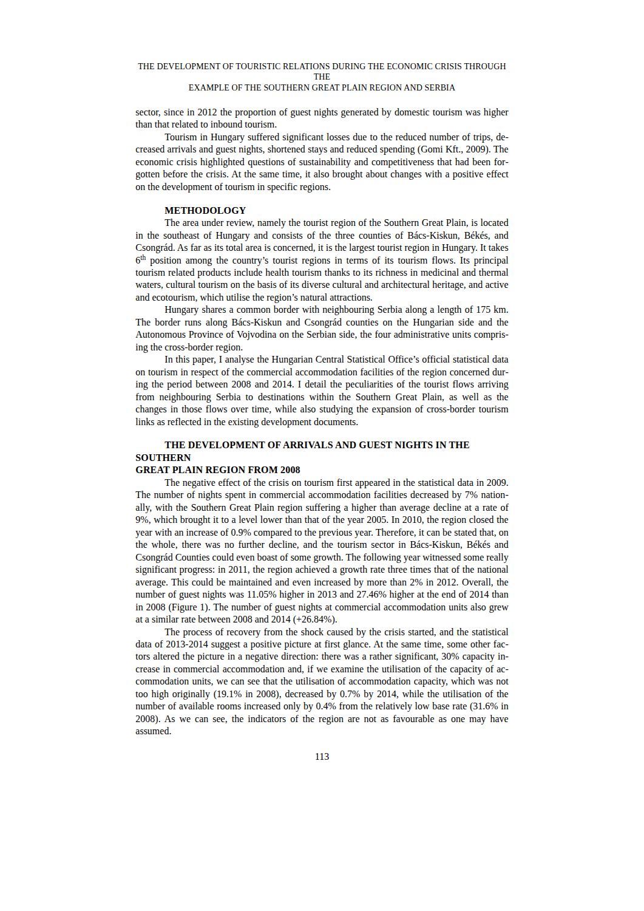THE DEVELOPMENT OF TOURISTIC RELATIONS DURING THE ECONOMIC CRISIS THROUGH THE
EXAMPLE OF THE SOUTHERN GREAT PLAIN REGION AND SERBIA
sector, since in 2012 the proportion of guest nights generated by domestic tourism was higher than that related to inbound tourism.
Tourism in Hungary suffered significant losses due to the reduced number of trips, decreased arrivals and guest nights, shortened stays and reduced spending (Gomi Kft., 2009). The economic crisis highlighted questions of sustainability and competitiveness that had been forgotten before the crisis. At the same time, it also brought about changes with a positive effect on the development of tourism in specific regions.
METHODOLOGY
The area under review, namely the tourist region of the Southern Great Plain, is located in the southeast of Hungary and consists of the three counties of Bács-Kiskun, Békés, and Csongrád. As far as its total area is concerned, it is the largest tourist region in Hungary. It takes 6th position among the country’s tourist regions in terms of its tourism flows. Its principal tourism related products include health tourism thanks to its richness in medicinal and thermal waters, cultural tourism on the basis of its diverse cultural and architectural heritage, and active and ecotourism, which utilise the region’s natural attractions.
Hungary shares a common border with neighbouring Serbia along a length of 175 km. The border runs along Bács-Kiskun and Csongrád counties on the Hungarian side and the Autonomous Province of Vojvodina on the Serbian side, the four administrative units comprising the cross-border region.
In this paper, I analyse the Hungarian Central Statistical Office’s official statistical data on tourism in respect of the commercial accommodation facilities of the region concerned during the period between 2008 and 2014. I detail the peculiarities of the tourist flows arriving from neighbouring Serbia to destinations within the Southern Great Plain, as well as the changes in those flows over time, while also studying the expansion of cross-border tourism links as reflected in the existing development documents.
THE DEVELOPMENT OF ARRIVALS AND GUEST NIGHTS IN THE SOUTHERN
GREAT PLAIN REGION FROM 2008
The negative effect of the crisis on tourism first appeared in the statistical data in 2009. The number of nights spent in commercial accommodation facilities decreased by 7% nationally, with the Southern Great Plain region suffering a higher than average decline at a rate of 9%, which brought it to a level lower than that of the year 2005. In 2010, the region closed the year with an increase of 0.9% compared to the previous year. Therefore, it can be stated that, on the whole, there was no further decline, and the tourism sector in Bács-Kiskun, Békés and Csongrád Counties could even boast of some growth. The following year witnessed some really significant progress: in 2011, the region achieved a growth rate three times that of the national average. This could be maintained and even increased by more than 2% in 2012. Overall, the number of guest nights was 11.05% higher in 2013 and 27.46% higher at the end of 2014 than in 2008 (Figure 1). The number of guest nights at commercial accommodation units also grew at a similar rate between 2008 and 2014 (+26.84%).
The process of recovery from the shock caused by the crisis started, and the statistical data of 2013-2014 suggest a positive picture at first glance. At the same time, some other factors altered the picture in a negative direction: there was a rather significant, 30% capacity increase in commercial accommodation and, if we examine the utilisation of the capacity of accommodation units, we can see that the utilisation of accommodation capacity, which was not too high originally (19.1% in 2008), decreased by 0.7% by 2014, while the utilisation of the number of available rooms increased only by 0.4% from the relatively low base rate (31.6% in 2008). As we can see, the indicators of the region are not as favourable as one may have assumed.
113